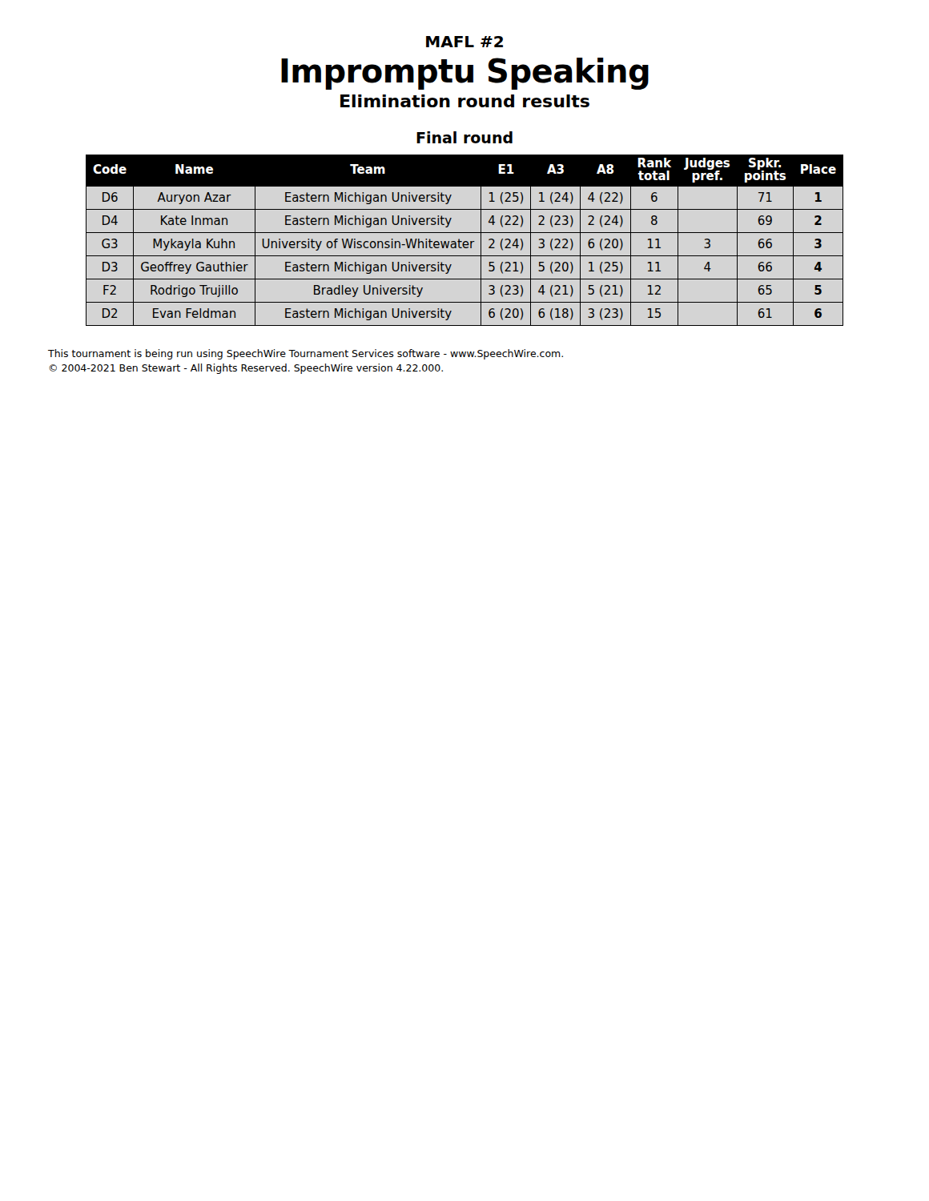MAFL #2
Impromptu Speaking
Elimination round results
Final round
| Code | Name | Team | E1 | A3 | A8 | Rank total | Judges pref. | Spkr. points | Place |
| --- | --- | --- | --- | --- | --- | --- | --- | --- | --- |
| D6 | Auryon Azar | Eastern Michigan University | 1 (25) | 1 (24) | 4 (22) | 6 | | 71 | 1 |
| D4 | Kate Inman | Eastern Michigan University | 4 (22) | 2 (23) | 2 (24) | 8 | | 69 | 2 |
| G3 | Mykayla Kuhn | University of Wisconsin-Whitewater | 2 (24) | 3 (22) | 6 (20) | 11 | 3 | 66 | 3 |
| D3 | Geoffrey Gauthier | Eastern Michigan University | 5 (21) | 5 (20) | 1 (25) | 11 | 4 | 66 | 4 |
| F2 | Rodrigo Trujillo | Bradley University | 3 (23) | 4 (21) | 5 (21) | 12 | | 65 | 5 |
| D2 | Evan Feldman | Eastern Michigan University | 6 (20) | 6 (18) | 3 (23) | 15 | | 61 | 6 |
This tournament is being run using SpeechWire Tournament Services software - www.SpeechWire.com.
© 2004-2021 Ben Stewart - All Rights Reserved. SpeechWire version 4.22.000.